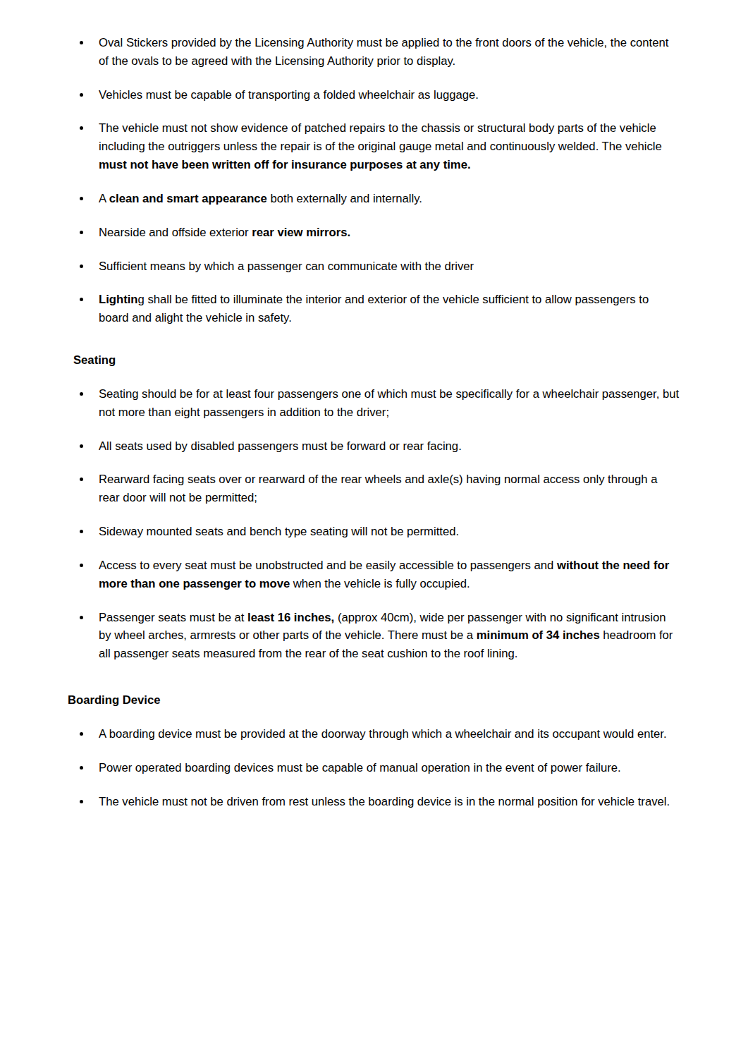Oval Stickers provided by the Licensing Authority must be applied to the front doors of the vehicle, the content of the ovals to be agreed with the Licensing Authority prior to display.
Vehicles must be capable of transporting a folded wheelchair as luggage.
The vehicle must not show evidence of patched repairs to the chassis or structural body parts of the vehicle including the outriggers unless the repair is of the original gauge metal and continuously welded. The vehicle must not have been written off for insurance purposes at any time.
A clean and smart appearance both externally and internally.
Nearside and offside exterior rear view mirrors.
Sufficient means by which a passenger can communicate with the driver
Lighting shall be fitted to illuminate the interior and exterior of the vehicle sufficient to allow passengers to board and alight the vehicle in safety.
Seating
Seating should be for at least four passengers one of which must be specifically for a wheelchair passenger, but not more than eight passengers in addition to the driver;
All seats used by disabled passengers must be forward or rear facing.
Rearward facing seats over or rearward of the rear wheels and axle(s) having normal access only through a rear door will not be permitted;
Sideway mounted seats and bench type seating will not be permitted.
Access to every seat must be unobstructed and be easily accessible to passengers and without the need for more than one passenger to move when the vehicle is fully occupied.
Passenger seats must be at least 16 inches, (approx 40cm), wide per passenger with no significant intrusion by wheel arches, armrests or other parts of the vehicle. There must be a minimum of 34 inches headroom for all passenger seats measured from the rear of the seat cushion to the roof lining.
Boarding Device
A boarding device must be provided at the doorway through which a wheelchair and its occupant would enter.
Power operated boarding devices must be capable of manual operation in the event of power failure.
The vehicle must not be driven from rest unless the boarding device is in the normal position for vehicle travel.